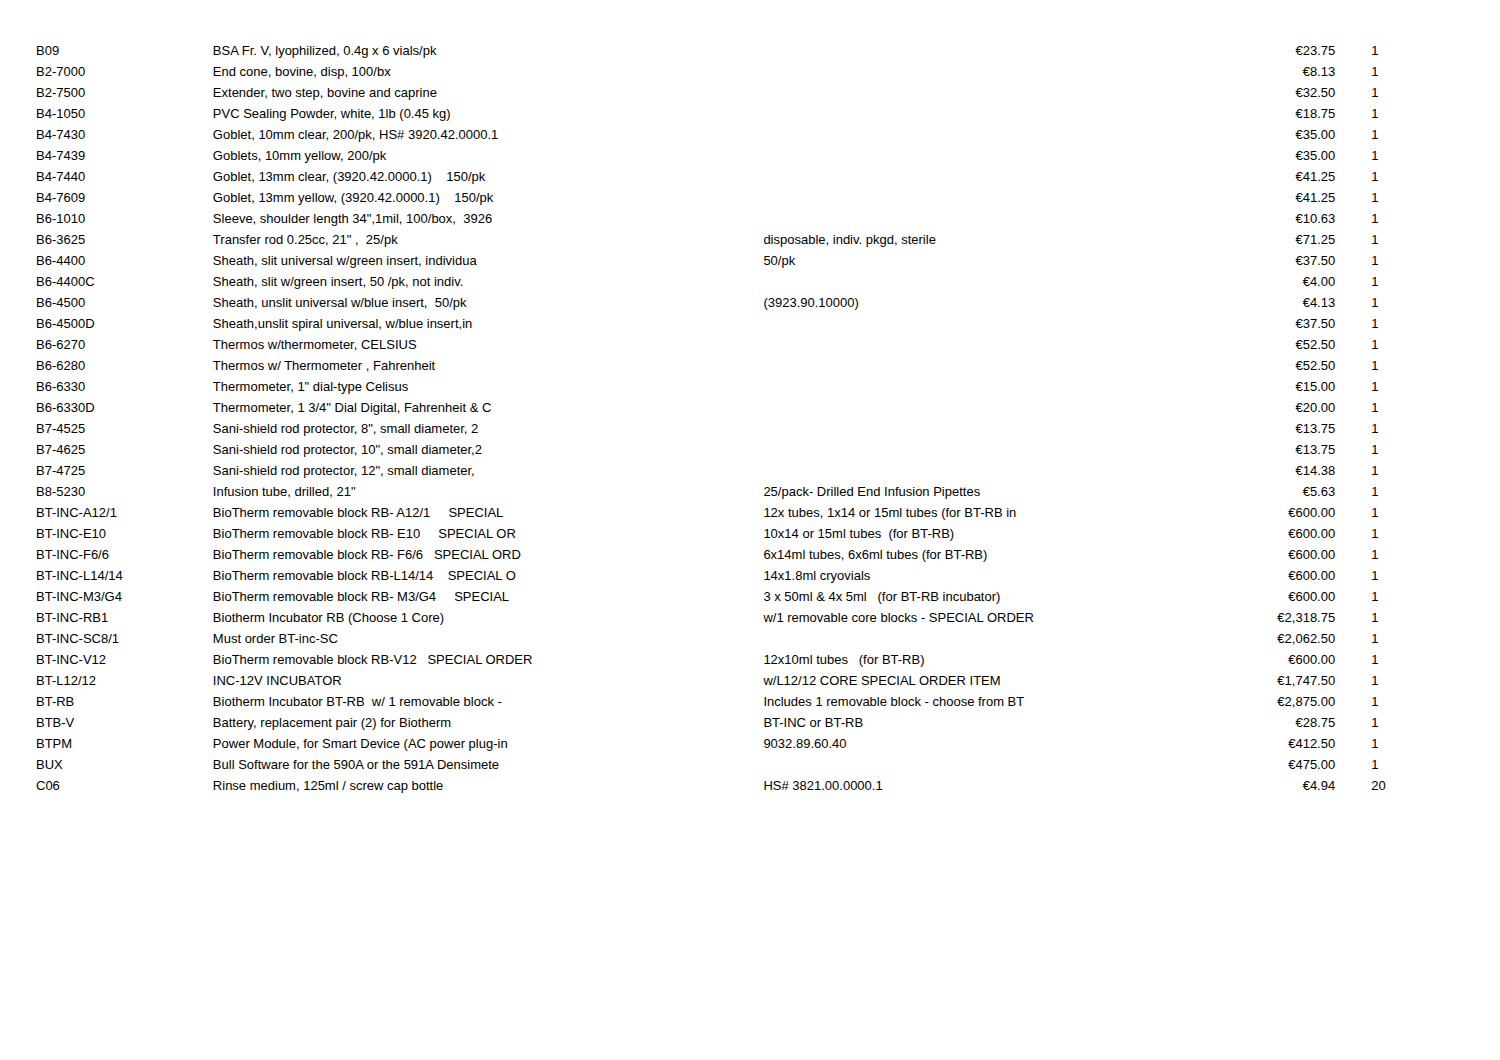| B09 | BSA Fr. V, lyophilized, 0.4g x 6 vials/pk | | €23.75 | 1 |
| B2-7000 | End cone, bovine, disp, 100/bx | | €8.13 | 1 |
| B2-7500 | Extender, two step, bovine and caprine | | €32.50 | 1 |
| B4-1050 | PVC Sealing Powder, white, 1lb (0.45 kg) | | €18.75 | 1 |
| B4-7430 | Goblet, 10mm clear, 200/pk, HS# 3920.42.0000.1 | | €35.00 | 1 |
| B4-7439 | Goblets, 10mm yellow, 200/pk | | €35.00 | 1 |
| B4-7440 | Goblet, 13mm clear, (3920.42.0000.1) 150/pk | | €41.25 | 1 |
| B4-7609 | Goblet, 13mm yellow, (3920.42.0000.1) 150/pk | | €41.25 | 1 |
| B6-1010 | Sleeve, shoulder length 34",1mil, 100/box, 3926 | | €10.63 | 1 |
| B6-3625 | Transfer rod 0.25cc, 21" , 25/pk | disposable, indiv. pkgd, sterile | €71.25 | 1 |
| B6-4400 | Sheath, slit universal w/green insert, individua | 50/pk | €37.50 | 1 |
| B6-4400C | Sheath, slit w/green insert, 50 /pk, not indiv. | | €4.00 | 1 |
| B6-4500 | Sheath, unslit universal w/blue insert, 50/pk | (3923.90.10000) | €4.13 | 1 |
| B6-4500D | Sheath,unslit spiral universal, w/blue insert,in | | €37.50 | 1 |
| B6-6270 | Thermos w/thermometer, CELSIUS | | €52.50 | 1 |
| B6-6280 | Thermos w/ Thermometer , Fahrenheit | | €52.50 | 1 |
| B6-6330 | Thermometer, 1" dial-type Celisus | | €15.00 | 1 |
| B6-6330D | Thermometer, 1 3/4" Dial Digital, Fahrenheit & C | | €20.00 | 1 |
| B7-4525 | Sani-shield rod protector, 8", small diameter, 2 | | €13.75 | 1 |
| B7-4625 | Sani-shield rod protector, 10", small diameter,2 | | €13.75 | 1 |
| B7-4725 | Sani-shield rod protector, 12", small diameter, | | €14.38 | 1 |
| B8-5230 | Infusion tube, drilled, 21" | 25/pack- Drilled End Infusion Pipettes | €5.63 | 1 |
| BT-INC-A12/1 | BioTherm removable block RB- A12/1 SPECIAL | 12x tubes, 1x14 or 15ml tubes (for BT-RB in | €600.00 | 1 |
| BT-INC-E10 | BioTherm removable block RB- E10 SPECIAL OR | 10x14 or 15ml tubes (for BT-RB) | €600.00 | 1 |
| BT-INC-F6/6 | BioTherm removable block RB- F6/6 SPECIAL ORD | 6x14ml tubes, 6x6ml tubes (for BT-RB) | €600.00 | 1 |
| BT-INC-L14/14 | BioTherm removable block RB-L14/14 SPECIAL O | 14x1.8ml cryovials | €600.00 | 1 |
| BT-INC-M3/G4 | BioTherm removable block RB- M3/G4 SPECIAL | 3 x 50ml & 4x 5ml (for BT-RB incubator) | €600.00 | 1 |
| BT-INC-RB1 | Biotherm Incubator RB (Choose 1 Core) | w/1 removable core blocks - SPECIAL ORDER | €2,318.75 | 1 |
| BT-INC-SC8/1 | Must order BT-inc-SC | | €2,062.50 | 1 |
| BT-INC-V12 | BioTherm removable block RB-V12 SPECIAL ORDER | 12x10ml tubes (for BT-RB) | €600.00 | 1 |
| BT-L12/12 | INC-12V INCUBATOR | w/L12/12 CORE SPECIAL ORDER ITEM | €1,747.50 | 1 |
| BT-RB | Biotherm Incubator BT-RB w/ 1 removable block - | Includes 1 removable block - choose from BT | €2,875.00 | 1 |
| BTB-V | Battery, replacement pair (2) for Biotherm | BT-INC or BT-RB | €28.75 | 1 |
| BTPM | Power Module, for Smart Device (AC power plug-in | 9032.89.60.40 | €412.50 | 1 |
| BUX | Bull Software for the 590A or the 591A Densimete | | €475.00 | 1 |
| C06 | Rinse medium, 125ml / screw cap bottle | HS# 3821.00.0000.1 | €4.94 | 20 |